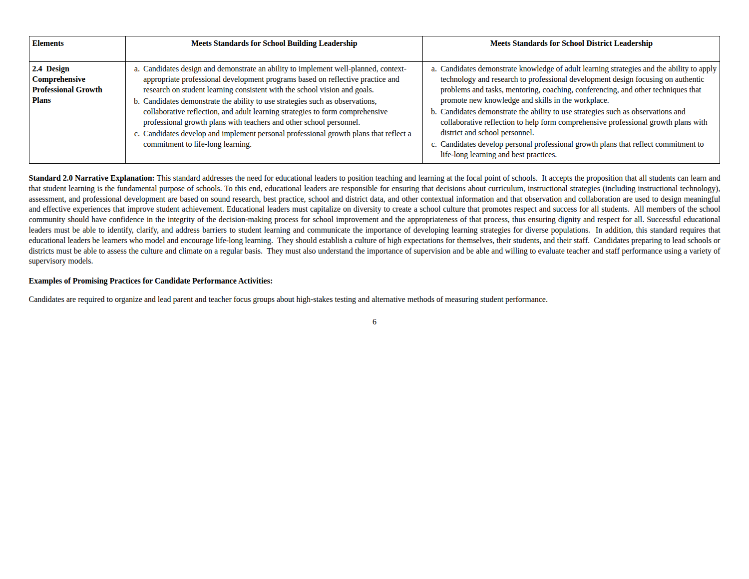| Elements | Meets Standards for School Building Leadership | Meets Standards for School District Leadership |
| --- | --- | --- |
| 2.4 Design Comprehensive Professional Growth Plans | Candidates design and demonstrate an ability to implement well-planned, context-appropriate professional development programs based on reflective practice and research on student learning consistent with the school vision and goals. Candidates demonstrate the ability to use strategies such as observations, collaborative reflection, and adult learning strategies to form comprehensive professional growth plans with teachers and other school personnel. Candidates develop and implement personal professional growth plans that reflect a commitment to life-long learning. | Candidates demonstrate knowledge of adult learning strategies and the ability to apply technology and research to professional development design focusing on authentic problems and tasks, mentoring, coaching, conferencing, and other techniques that promote new knowledge and skills in the workplace. Candidates demonstrate the ability to use strategies such as observations and collaborative reflection to help form comprehensive professional growth plans with district and school personnel. Candidates develop personal professional growth plans that reflect commitment to life-long learning and best practices. |
Standard 2.0 Narrative Explanation: This standard addresses the need for educational leaders to position teaching and learning at the focal point of schools. It accepts the proposition that all students can learn and that student learning is the fundamental purpose of schools. To this end, educational leaders are responsible for ensuring that decisions about curriculum, instructional strategies (including instructional technology), assessment, and professional development are based on sound research, best practice, school and district data, and other contextual information and that observation and collaboration are used to design meaningful and effective experiences that improve student achievement. Educational leaders must capitalize on diversity to create a school culture that promotes respect and success for all students. All members of the school community should have confidence in the integrity of the decision-making process for school improvement and the appropriateness of that process, thus ensuring dignity and respect for all. Successful educational leaders must be able to identify, clarify, and address barriers to student learning and communicate the importance of developing learning strategies for diverse populations. In addition, this standard requires that educational leaders be learners who model and encourage life-long learning. They should establish a culture of high expectations for themselves, their students, and their staff. Candidates preparing to lead schools or districts must be able to assess the culture and climate on a regular basis. They must also understand the importance of supervision and be able and willing to evaluate teacher and staff performance using a variety of supervisory models.
Examples of Promising Practices for Candidate Performance Activities:
Candidates are required to organize and lead parent and teacher focus groups about high-stakes testing and alternative methods of measuring student performance.
6